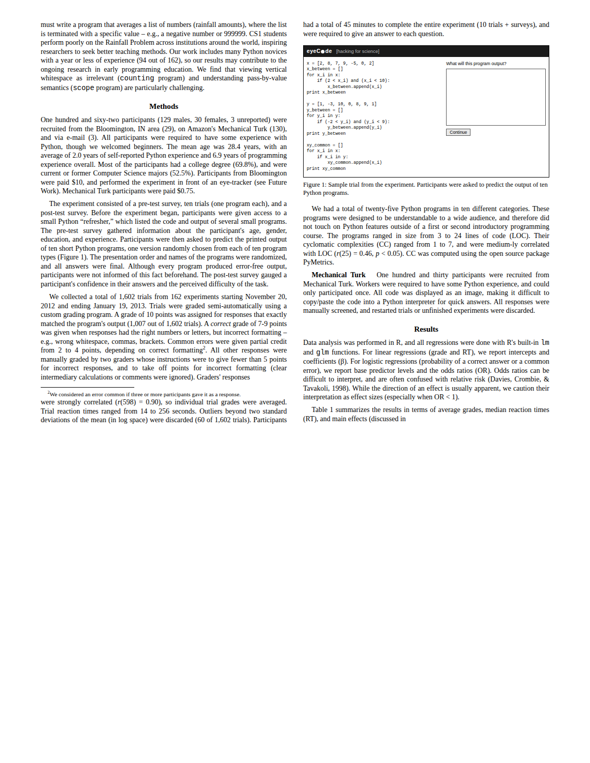must write a program that averages a list of numbers (rainfall amounts), where the list is terminated with a specific value – e.g., a negative number or 999999. CS1 students perform poorly on the Rainfall Problem across institutions around the world, inspiring researchers to seek better teaching methods. Our work includes many Python novices with a year or less of experience (94 out of 162), so our results may contribute to the ongoing research in early programming education. We find that viewing vertical whitespace as irrelevant (counting program) and understanding pass-by-value semantics (scope program) are particularly challenging.
Methods
One hundred and sixy-two participants (129 males, 30 females, 3 unreported) were recruited from the Bloomington, IN area (29), on Amazon's Mechanical Turk (130), and via e-mail (3). All participants were required to have some experience with Python, though we welcomed beginners. The mean age was 28.4 years, with an average of 2.0 years of self-reported Python experience and 6.9 years of programming experience overall. Most of the participants had a college degree (69.8%), and were current or former Computer Science majors (52.5%). Participants from Bloomington were paid $10, and performed the experiment in front of an eye-tracker (see Future Work). Mechanical Turk participants were paid $0.75.
The experiment consisted of a pre-test survey, ten trials (one program each), and a post-test survey. Before the experiment began, participants were given access to a small Python “refresher,” which listed the code and output of several small programs. The pre-test survey gathered information about the participant's age, gender, education, and experience. Participants were then asked to predict the printed output of ten short Python programs, one version randomly chosen from each of ten program types (Figure 1). The presentation order and names of the programs were randomized, and all answers were final. Although every program produced error-free output, participants were not informed of this fact beforehand. The post-test survey gauged a participant's confidence in their answers and the perceived difficulty of the task.
We collected a total of 1,602 trials from 162 experiments starting November 20, 2012 and ending January 19, 2013. Trials were graded semi-automatically using a custom grading program. A grade of 10 points was assigned for responses that exactly matched the program's output (1,007 out of 1,602 trials). A correct grade of 7-9 points was given when responses had the right numbers or letters, but incorrect formatting – e.g., wrong whitespace, commas, brackets. Common errors were given partial credit from 2 to 4 points, depending on correct formatting2. All other responses were manually graded by two graders whose instructions were to give fewer than 5 points for incorrect responses, and to take off points for incorrect formatting (clear intermediary calculations or comments were ignored). Graders' responses
2We considered an error common if three or more participants gave it as a response.
were strongly correlated (r(598) = 0.90), so individual trial grades were averaged. Trial reaction times ranged from 14 to 256 seconds. Outliers beyond two standard deviations of the mean (in log space) were discarded (60 of 1,602 trials). Participants had a total of 45 minutes to complete the entire experiment (10 trials + surveys), and were required to give an answer to each question.
eyeC de[hacking for science]
x = [2, 8, 7, 9, -5, 0, 2] x_between = [] for x_i in x: if (2 < x_i) and (x_i < 10): x_between.append(x_i) print x_between y = [1, -3, 10, 0, 8, 9, 1] y_between = [] for y_i in y: if (-2 < y_i) and (y_i < 9): y_between.append(y_i) print y_between xy_common = [] for x_i in x: if x_i in y: xy_common.append(x_i) print xy_common
What will this program output?
Continue
Figure 1: Sample trial from the experiment. Participants were asked to predict the output of ten Python programs.
We had a total of twenty-five Python programs in ten different categories. These programs were designed to be understandable to a wide audience, and therefore did not touch on Python features outside of a first or second introductory programming course. The programs ranged in size from 3 to 24 lines of code (LOC). Their cyclomatic complexities (CC) ranged from 1 to 7, and were medium-ly correlated with LOC (r(25) = 0.46, p < 0.05). CC was computed using the open source package PyMetrics.
Mechanical Turk One hundred and thirty participants were recruited from Mechanical Turk. Workers were required to have some Python experience, and could only participated once. All code was displayed as an image, making it difficult to copy/paste the code into a Python interpreter for quick answers. All responses were manually screened, and restarted trials or unfinished experiments were discarded.
Results
Data analysis was performed in R, and all regressions were done with R's built-in lm and glm functions. For linear regressions (grade and RT), we report intercepts and coefficients (β). For logistic regressions (probability of a correct answer or a common error), we report base predictor levels and the odds ratios (OR). Odds ratios can be difficult to interpret, and are often confused with relative risk (Davies, Crombie, & Tavakoli, 1998). While the direction of an effect is usually apparent, we caution their interpretation as effect sizes (especially when OR < 1).
Table 1 summarizes the results in terms of average grades, median reaction times (RT), and main effects (discussed in